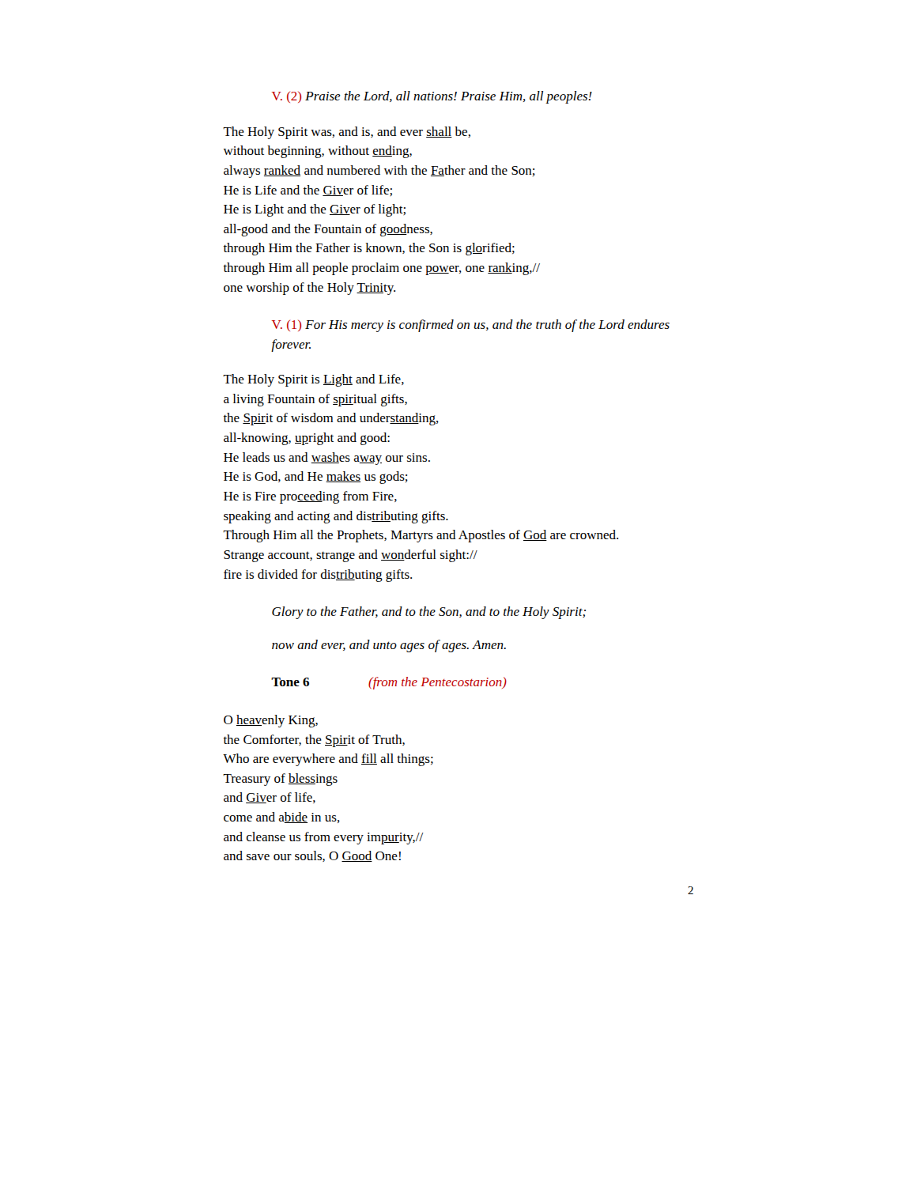V. (2) Praise the Lord, all nations! Praise Him, all peoples!
The Holy Spirit was, and is, and ever shall be,
without beginning, without ending,
always ranked and numbered with the Father and the Son;
He is Life and the Giver of life;
He is Light and the Giver of light;
all-good and the Fountain of goodness,
through Him the Father is known, the Son is glorified;
through Him all people proclaim one power, one ranking,//
one worship of the Holy Trinity.
V. (1) For His mercy is confirmed on us, and the truth of the Lord endures forever.
The Holy Spirit is Light and Life,
a living Fountain of spiritual gifts,
the Spirit of wisdom and understanding,
all-knowing, upright and good:
He leads us and washes away our sins.
He is God, and He makes us gods;
He is Fire proceeding from Fire,
speaking and acting and distributing gifts.
Through Him all the Prophets, Martyrs and Apostles of God are crowned.
Strange account, strange and wonderful sight://
fire is divided for distributing gifts.
Glory to the Father, and to the Son, and to the Holy Spirit;
now and ever, and unto ages of ages. Amen.
Tone 6 (from the Pentecostarion)
O heavenly King,
the Comforter, the Spirit of Truth,
Who are everywhere and fill all things;
Treasury of blessings
and Giver of life,
come and abide in us,
and cleanse us from every impurity,//
and save our souls, O Good One!
2